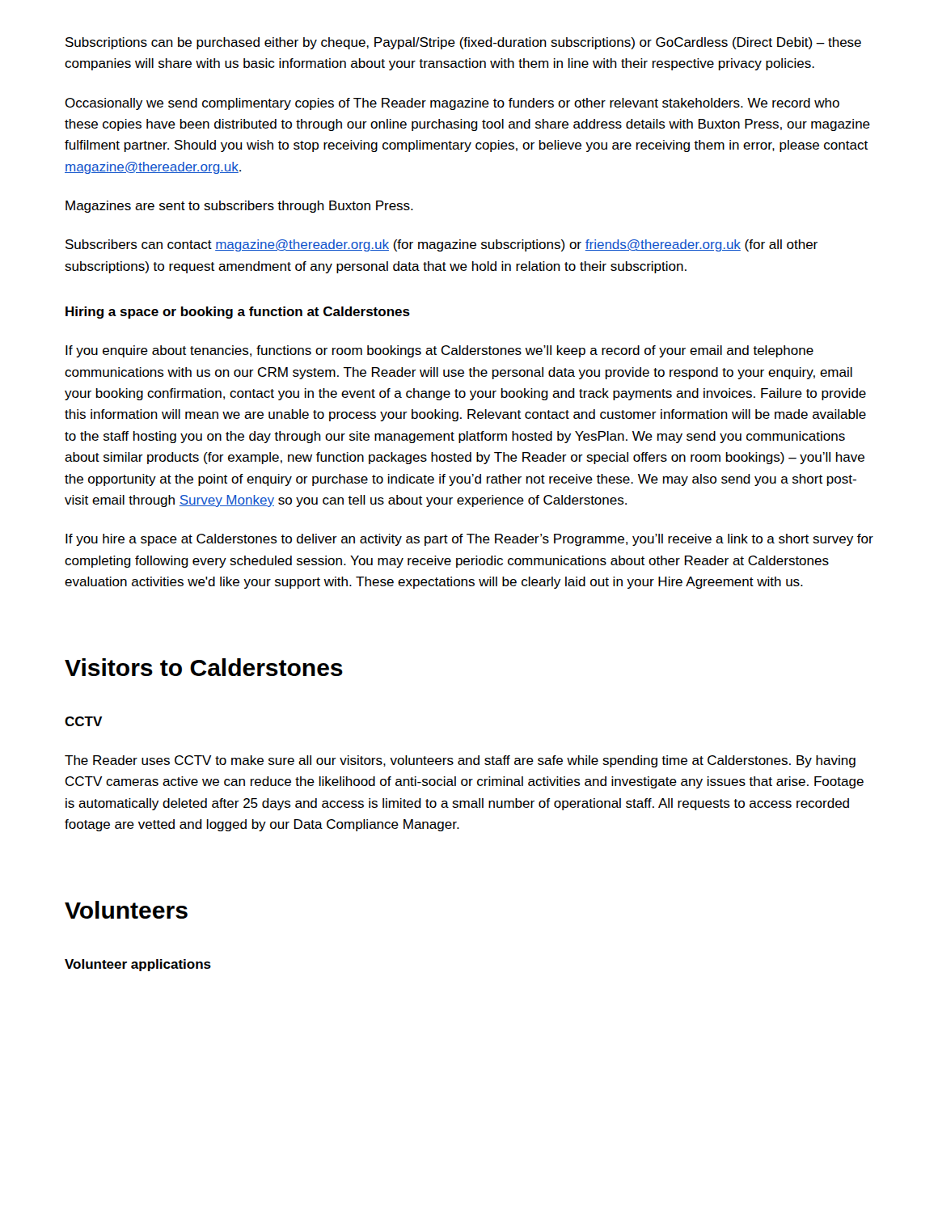Subscriptions can be purchased either by cheque, Paypal/Stripe (fixed-duration subscriptions) or GoCardless (Direct Debit) – these companies will share with us basic information about your transaction with them in line with their respective privacy policies.
Occasionally we send complimentary copies of The Reader magazine to funders or other relevant stakeholders. We record who these copies have been distributed to through our online purchasing tool and share address details with Buxton Press, our magazine fulfilment partner. Should you wish to stop receiving complimentary copies, or believe you are receiving them in error, please contact magazine@thereader.org.uk.
Magazines are sent to subscribers through Buxton Press.
Subscribers can contact magazine@thereader.org.uk (for magazine subscriptions) or friends@thereader.org.uk (for all other subscriptions) to request amendment of any personal data that we hold in relation to their subscription.
Hiring a space or booking a function at Calderstones
If you enquire about tenancies, functions or room bookings at Calderstones we’ll keep a record of your email and telephone communications with us on our CRM system. The Reader will use the personal data you provide to respond to your enquiry, email your booking confirmation, contact you in the event of a change to your booking and track payments and invoices. Failure to provide this information will mean we are unable to process your booking. Relevant contact and customer information will be made available to the staff hosting you on the day through our site management platform hosted by YesPlan. We may send you communications about similar products (for example, new function packages hosted by The Reader or special offers on room bookings) – you’ll have the opportunity at the point of enquiry or purchase to indicate if you’d rather not receive these. We may also send you a short post-visit email through Survey Monkey so you can tell us about your experience of Calderstones.
If you hire a space at Calderstones to deliver an activity as part of The Reader’s Programme, you’ll receive a link to a short survey for completing following every scheduled session. You may receive periodic communications about other Reader at Calderstones evaluation activities we'd like your support with. These expectations will be clearly laid out in your Hire Agreement with us.
Visitors to Calderstones
CCTV
The Reader uses CCTV to make sure all our visitors, volunteers and staff are safe while spending time at Calderstones. By having CCTV cameras active we can reduce the likelihood of anti-social or criminal activities and investigate any issues that arise. Footage is automatically deleted after 25 days and access is limited to a small number of operational staff. All requests to access recorded footage are vetted and logged by our Data Compliance Manager.
Volunteers
Volunteer applications